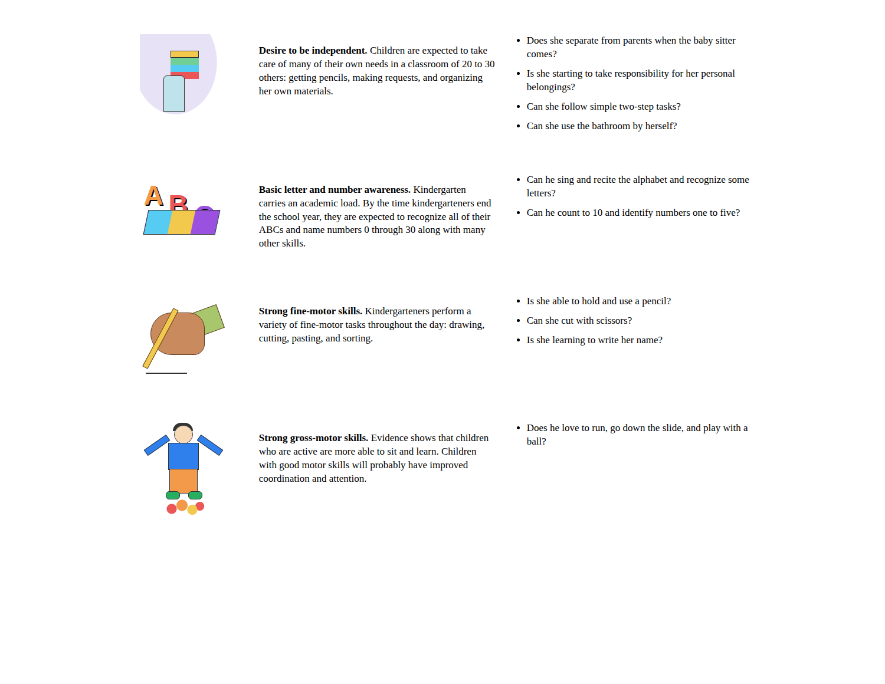| | Desire to be independent. Children are expected to take care of many of their own needs in a classroom of 20 to 30 others: getting pencils, making requests, and organizing her own materials. | Does she separate from parents when the baby sitter comes? Is she starting to take responsibility for her personal belongings? Can she follow simple two-step tasks? Can she use the bathroom by herself? |
| A B C | Basic letter and number awareness. Kindergarten carries an academic load. By the time kindergarteners end the school year, they are expected to recognize all of their ABCs and name numbers 0 through 30 along with many other skills. | Can he sing and recite the alphabet and recognize some letters? Can he count to 10 and identify numbers one to five? |
| | Strong fine-motor skills. Kindergarteners perform a variety of fine-motor tasks throughout the day: drawing, cutting, pasting, and sorting. | Is she able to hold and use a pencil? Can she cut with scissors? Is she learning to write her name? |
| | Strong gross-motor skills. Evidence shows that children who are active are more able to sit and learn. Children with good motor skills will probably have improved coordination and attention. | Does he love to run, go down the slide, and play with a ball? |